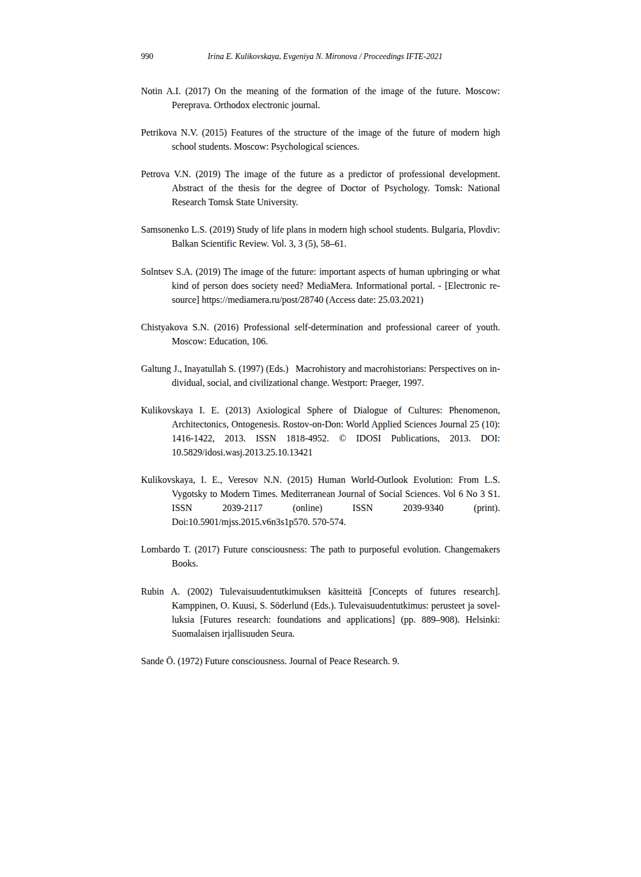990 Irina E. Kulikovskaya, Evgeniya N. Mironova / Proceedings IFTE-2021
Notin A.I. (2017) On the meaning of the formation of the image of the future. Moscow: Pereprava. Orthodox electronic journal.
Petrikova N.V. (2015) Features of the structure of the image of the future of modern high school students. Moscow: Psychological sciences.
Petrova V.N. (2019) The image of the future as a predictor of professional development. Abstract of the thesis for the degree of Doctor of Psychology. Tomsk: National Research Tomsk State University.
Samsonenko L.S. (2019) Study of life plans in modern high school students. Bulgaria, Plovdiv: Balkan Scientific Review. Vol. 3, 3 (5), 58–61.
Solntsev S.A. (2019) The image of the future: important aspects of human upbringing or what kind of person does society need? MediaMera. Informational portal. - [Electronic resource] https://mediamera.ru/post/28740 (Access date: 25.03.2021)
Chistyakova S.N. (2016) Professional self-determination and professional career of youth. Moscow: Education, 106.
Galtung J., Inayatullah S. (1997) (Eds.) Macrohistory and macrohistorians: Perspectives on individual, social, and civilizational change. Westport: Praeger, 1997.
Kulikovskaya I. E. (2013) Axiological Sphere of Dialogue of Cultures: Phenomenon, Architectonics, Ontogenesis. Rostov-on-Don: World Applied Sciences Journal 25 (10): 1416-1422, 2013. ISSN 1818-4952. © IDOSI Publications, 2013. DOI: 10.5829/idosi.wasj.2013.25.10.13421
Kulikovskaya, I. E., Veresov N.N. (2015) Human World-Outlook Evolution: From L.S. Vygotsky to Modern Times. Mediterranean Journal of Social Sciences. Vol 6 No 3 S1. ISSN 2039-2117 (online) ISSN 2039-9340 (print). Doi:10.5901/mjss.2015.v6n3s1p570. 570-574.
Lombardo T. (2017) Future consciousness: The path to purposeful evolution. Changemakers Books.
Rubin A. (2002) Tulevaisuudentutkimuksen käsitteitä [Concepts of futures research]. Kamppinen, O. Kuusi, S. Söderlund (Eds.). Tulevaisuudentutkimus: perusteet ja sovelluksia [Futures research: foundations and applications] (pp. 889–908). Helsinki: Suomalaisen irjallisuuden Seura.
Sande Ö. (1972) Future consciousness. Journal of Peace Research. 9.